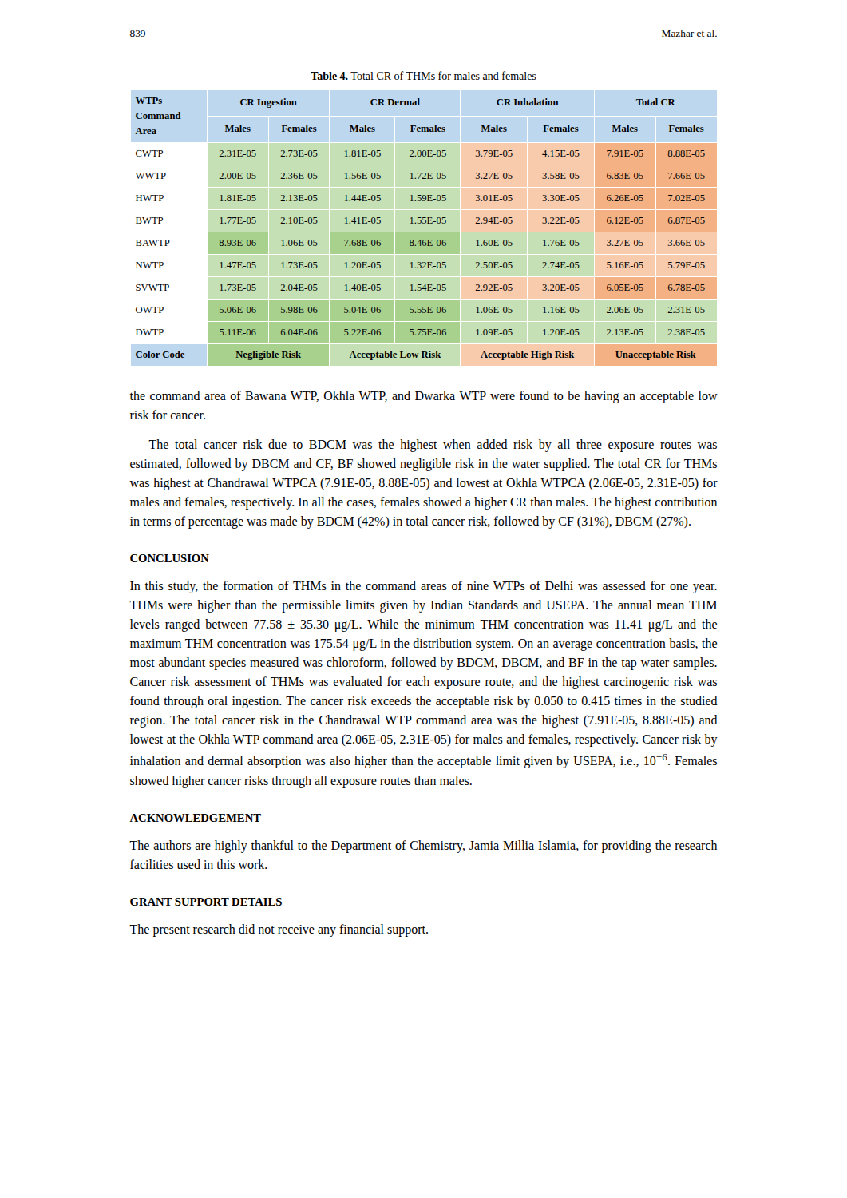839 Mazhar et al.
Table 4. Total CR of THMs for males and females
| WTPs Command Area | CR Ingestion | CR Dermal | CR Inhalation | Total CR |
| --- | --- | --- | --- | --- |
| Males | Females | Males | Females | Males | Females | Males | Females |
| CWTP | 2.31E-05 | 2.73E-05 | 1.81E-05 | 2.00E-05 | 3.79E-05 | 4.15E-05 | 7.91E-05 | 8.88E-05 |
| WWTP | 2.00E-05 | 2.36E-05 | 1.56E-05 | 1.72E-05 | 3.27E-05 | 3.58E-05 | 6.83E-05 | 7.66E-05 |
| HWTP | 1.81E-05 | 2.13E-05 | 1.44E-05 | 1.59E-05 | 3.01E-05 | 3.30E-05 | 6.26E-05 | 7.02E-05 |
| BWTP | 1.77E-05 | 2.10E-05 | 1.41E-05 | 1.55E-05 | 2.94E-05 | 3.22E-05 | 6.12E-05 | 6.87E-05 |
| BAWTP | 8.93E-06 | 1.06E-05 | 7.68E-06 | 8.46E-06 | 1.60E-05 | 1.76E-05 | 3.27E-05 | 3.66E-05 |
| NWTP | 1.47E-05 | 1.73E-05 | 1.20E-05 | 1.32E-05 | 2.50E-05 | 2.74E-05 | 5.16E-05 | 5.79E-05 |
| SVWTP | 1.73E-05 | 2.04E-05 | 1.40E-05 | 1.54E-05 | 2.92E-05 | 3.20E-05 | 6.05E-05 | 6.78E-05 |
| OWTP | 5.06E-06 | 5.98E-06 | 5.04E-06 | 5.55E-06 | 1.06E-05 | 1.16E-05 | 2.06E-05 | 2.31E-05 |
| DWTP | 5.11E-06 | 6.04E-06 | 5.22E-06 | 5.75E-06 | 1.09E-05 | 1.20E-05 | 2.13E-05 | 2.38E-05 |
| Color Code | Negligible Risk | Acceptable Low Risk | Acceptable High Risk | Unacceptable Risk |
the command area of Bawana WTP, Okhla WTP, and Dwarka WTP were found to be having an acceptable low risk for cancer.
The total cancer risk due to BDCM was the highest when added risk by all three exposure routes was estimated, followed by DBCM and CF, BF showed negligible risk in the water supplied. The total CR for THMs was highest at Chandrawal WTPCA (7.91E-05, 8.88E-05) and lowest at Okhla WTPCA (2.06E-05, 2.31E-05) for males and females, respectively. In all the cases, females showed a higher CR than males. The highest contribution in terms of percentage was made by BDCM (42%) in total cancer risk, followed by CF (31%), DBCM (27%).
Conclusion
In this study, the formation of THMs in the command areas of nine WTPs of Delhi was assessed for one year. THMs were higher than the permissible limits given by Indian Standards and USEPA. The annual mean THM levels ranged between 77.58 ± 35.30 μg/L. While the minimum THM concentration was 11.41 μg/L and the maximum THM concentration was 175.54 μg/L in the distribution system. On an average concentration basis, the most abundant species measured was chloroform, followed by BDCM, DBCM, and BF in the tap water samples. Cancer risk assessment of THMs was evaluated for each exposure route, and the highest carcinogenic risk was found through oral ingestion. The cancer risk exceeds the acceptable risk by 0.050 to 0.415 times in the studied region. The total cancer risk in the Chandrawal WTP command area was the highest (7.91E-05, 8.88E-05) and lowest at the Okhla WTP command area (2.06E-05, 2.31E-05) for males and females, respectively. Cancer risk by inhalation and dermal absorption was also higher than the acceptable limit given by USEPA, i.e., 10−6. Females showed higher cancer risks through all exposure routes than males.
Acknowledgement
The authors are highly thankful to the Department of Chemistry, Jamia Millia Islamia, for providing the research facilities used in this work.
Grant Support Details
The present research did not receive any financial support.